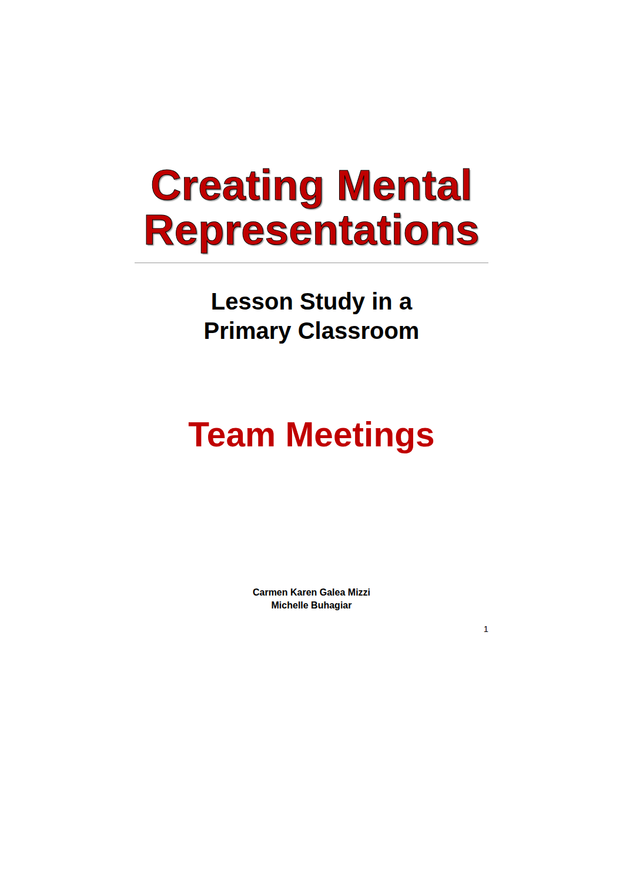Creating Mental
Representations
Lesson Study in a
Primary Classroom
Team Meetings
Carmen Karen Galea Mizzi
Michelle Buhagiar
1